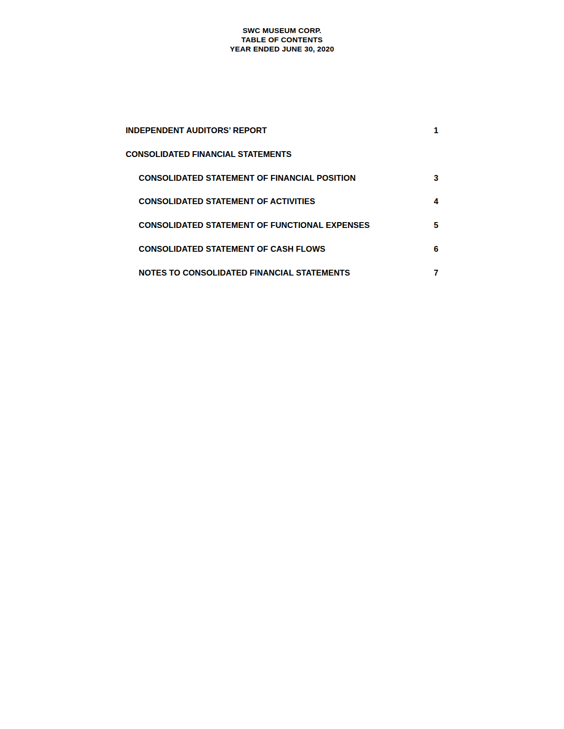SWC MUSEUM CORP.
TABLE OF CONTENTS
YEAR ENDED JUNE 30, 2020
INDEPENDENT AUDITORS’ REPORT 1
CONSOLIDATED FINANCIAL STATEMENTS
CONSOLIDATED STATEMENT OF FINANCIAL POSITION 3
CONSOLIDATED STATEMENT OF ACTIVITIES 4
CONSOLIDATED STATEMENT OF FUNCTIONAL EXPENSES 5
CONSOLIDATED STATEMENT OF CASH FLOWS 6
NOTES TO CONSOLIDATED FINANCIAL STATEMENTS 7